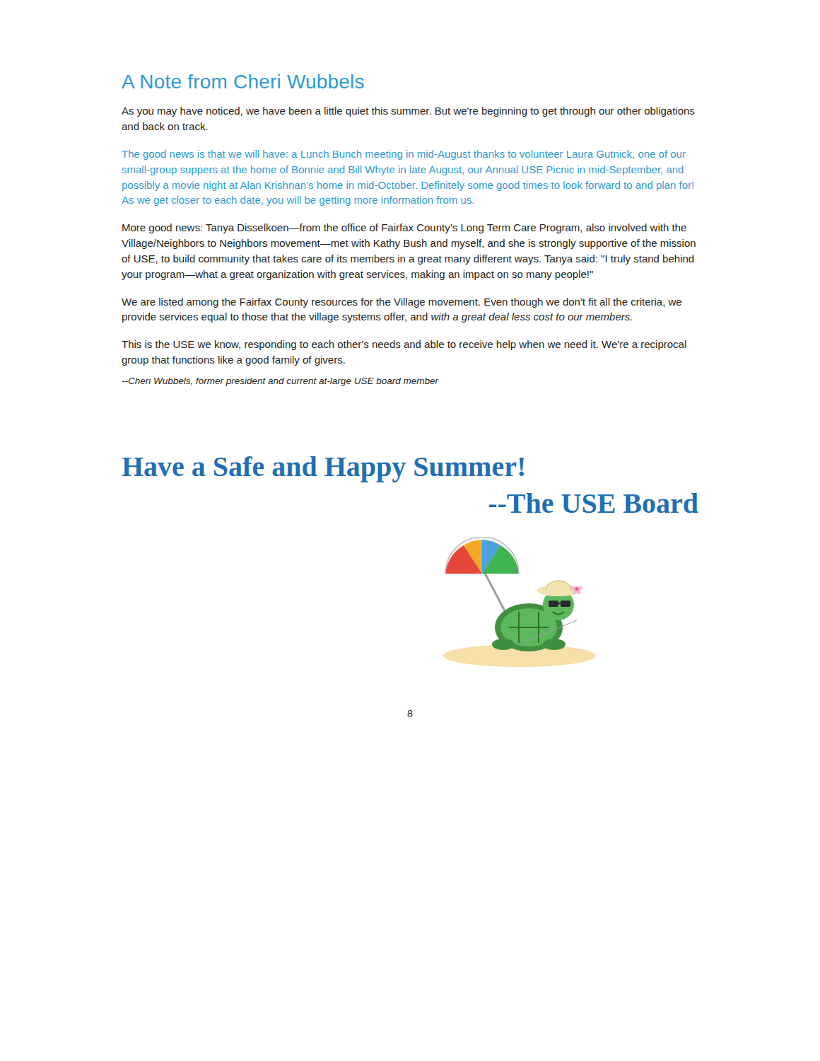A Note from Cheri Wubbels
As you may have noticed, we have been a little quiet this summer. But we're beginning to get through our other obligations and back on track.
The good news is that we will have: a Lunch Bunch meeting in mid-August thanks to volunteer Laura Gutnick, one of our small-group suppers at the home of Bonnie and Bill Whyte in late August, our Annual USE Picnic in mid-September, and possibly a movie night at Alan Krishnan’s home in mid-October. Definitely some good times to look forward to and plan for! As we get closer to each date, you will be getting more information from us.
More good news: Tanya Disselkoen—from the office of Fairfax County’s Long Term Care Program, also involved with the Village/Neighbors to Neighbors movement—met with Kathy Bush and myself, and she is strongly supportive of the mission of USE, to build community that takes care of its members in a great many different ways. Tanya said: "I truly stand behind your program—what a great organization with great services, making an impact on so many people!"
We are listed among the Fairfax County resources for the Village movement. Even though we don't fit all the criteria, we provide services equal to those that the village systems offer, and with a great deal less cost to our members.
This is the USE we know, responding to each other's needs and able to receive help when we need it. We're a reciprocal group that functions like a good family of givers.
--Cheri Wubbels, former president and current at-large USE board member
Have a Safe and Happy Summer! --The USE Board
8